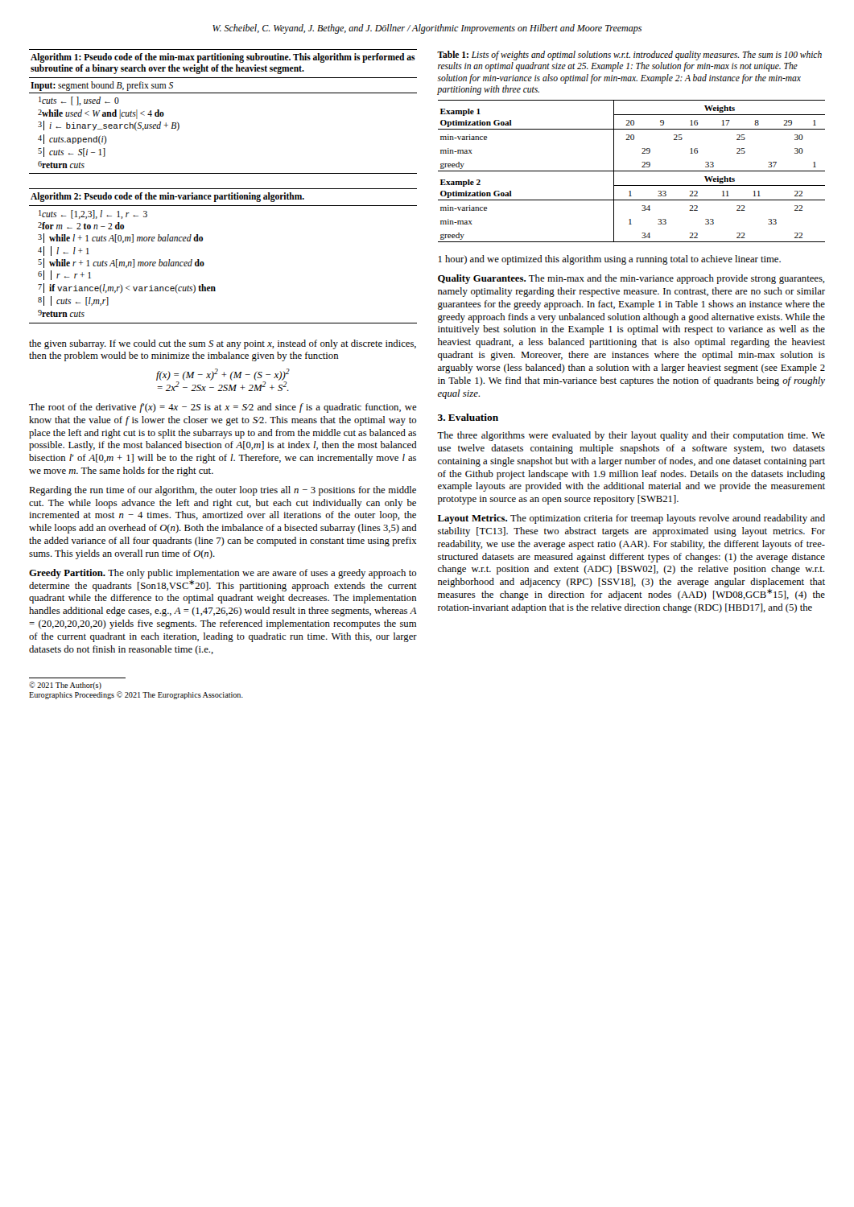W. Scheibel, C. Weyand, J. Bethge, and J. Döllner / Algorithmic Improvements on Hilbert and Moore Treemaps
Algorithm 1: Pseudo code of the min-max partitioning subroutine. This algorithm is performed as subroutine of a binary search over the weight of the heaviest segment.
Input: segment bound B, prefix sum S
| 1 | cuts ← [ ], used ← 0 |
| 2 | while used < W and / cuts / < 4 do |
| 3 | i ← binary_search ( S , used + B ) |
| 4 | cuts . append ( i ) |
| 5 | cuts ← S [ i − 1] |
| 6 | return cuts |
Algorithm 2: Pseudo code of the min-variance partitioning algorithm.
| 1 | cuts ← [1,2,3], l ← 1, r ← 3 |
| 2 | for m ← 2 to n − 2 do |
| 3 | while l + 1 cuts A [0, m ] more balanced do |
| 4 | l ← l + 1 |
| 5 | while r + 1 cuts A [ m , n ] more balanced do |
| 6 | r ← r + 1 |
| 7 | if variance ( l , m , r ) < variance ( cuts ) then |
| 8 | cuts ← [ l , m , r ] |
| 9 | return cuts |
the given subarray. If we could cut the sum S at any point x, instead of only at discrete indices, then the problem would be to minimize the imbalance given by the function
f(x) = (M − x)2 + (M − (S − x))2
= 2x2 − 2Sx − 2SM + 2M2 + S2.
The root of the derivative f′(x) = 4x − 2S is at x = S⁄2 and since f is a quadratic function, we know that the value of f is lower the closer we get to S⁄2. This means that the optimal way to place the left and right cut is to split the subarrays up to and from the middle cut as balanced as possible. Lastly, if the most balanced bisection of A[0,m] is at index l, then the most balanced bisection l′ of A[0,m + 1] will be to the right of l. Therefore, we can incrementally move l as we move m. The same holds for the right cut.
Regarding the run time of our algorithm, the outer loop tries all n − 3 positions for the middle cut. The while loops advance the left and right cut, but each cut individually can only be incremented at most n − 4 times. Thus, amortized over all iterations of the outer loop, the while loops add an overhead of O(n). Both the imbalance of a bisected subarray (lines 3,5) and the added variance of all four quadrants (line 7) can be computed in constant time using prefix sums. This yields an overall run time of O(n).
Greedy Partition. The only public implementation we are aware of uses a greedy approach to determine the quadrants [Son18,VSC∗20]. This partitioning approach extends the current quadrant while the difference to the optimal quadrant weight decreases. The implementation handles additional edge cases, e.g., A = (1,47,26,26) would result in three segments, whereas A = (20,20,20,20,20) yields five segments. The referenced implementation recomputes the sum of the current quadrant in each iteration, leading to quadratic run time. With this, our larger datasets do not finish in reasonable time (i.e.,
© 2021 The Author(s)
Eurographics Proceedings © 2021 The Eurographics Association.
Table 1: Lists of weights and optimal solutions w.r.t. introduced quality measures. The sum is 100 which results in an optimal quadrant size at 25. Example 1: The solution for min-max is not unique. The solution for min-variance is also optimal for min-max. Example 2: A bad instance for the min-max partitioning with three cuts.
| Example 1 Optimization Goal | Weights |
| --- | --- |
| 20 | 9 | 16 | 17 | 8 | 29 | 1 |
| min-variance | 20 | 25 | 25 | 30 |
| min-max | 29 | 16 | 25 | 30 |
| greedy | 29 | 33 | 37 | 1 |
| Example 2 Optimization Goal | Weights |
| 1 | 33 | 22 | 11 | 11 | 22 |
| min-variance | 34 | 22 | 22 | 22 |
| min-max | 1 | 33 | 33 | 33 | |
| greedy | 34 | 22 | 22 | 22 |
1 hour) and we optimized this algorithm using a running total to achieve linear time.
Quality Guarantees. The min-max and the min-variance approach provide strong guarantees, namely optimality regarding their respective measure. In contrast, there are no such or similar guarantees for the greedy approach. In fact, Example 1 in Table 1 shows an instance where the greedy approach finds a very unbalanced solution although a good alternative exists. While the intuitively best solution in the Example 1 is optimal with respect to variance as well as the heaviest quadrant, a less balanced partitioning that is also optimal regarding the heaviest quadrant is given. Moreover, there are instances where the optimal min-max solution is arguably worse (less balanced) than a solution with a larger heaviest segment (see Example 2 in Table 1). We find that min-variance best captures the notion of quadrants being of roughly equal size.
3. Evaluation
The three algorithms were evaluated by their layout quality and their computation time. We use twelve datasets containing multiple snapshots of a software system, two datasets containing a single snapshot but with a larger number of nodes, and one dataset containing part of the Github project landscape with 1.9 million leaf nodes. Details on the datasets including example layouts are provided with the additional material and we provide the measurement prototype in source as an open source repository [SWB21].
Layout Metrics. The optimization criteria for treemap layouts revolve around readability and stability [TC13]. These two abstract targets are approximated using layout metrics. For readability, we use the average aspect ratio (AAR). For stability, the different layouts of tree-structured datasets are measured against different types of changes: (1) the average distance change w.r.t. position and extent (ADC) [BSW02], (2) the relative position change w.r.t. neighborhood and adjacency (RPC) [SSV18], (3) the average angular displacement that measures the change in direction for adjacent nodes (AAD) [WD08,GCB∗15], (4) the rotation-invariant adaption that is the relative direction change (RDC) [HBD17], and (5) the